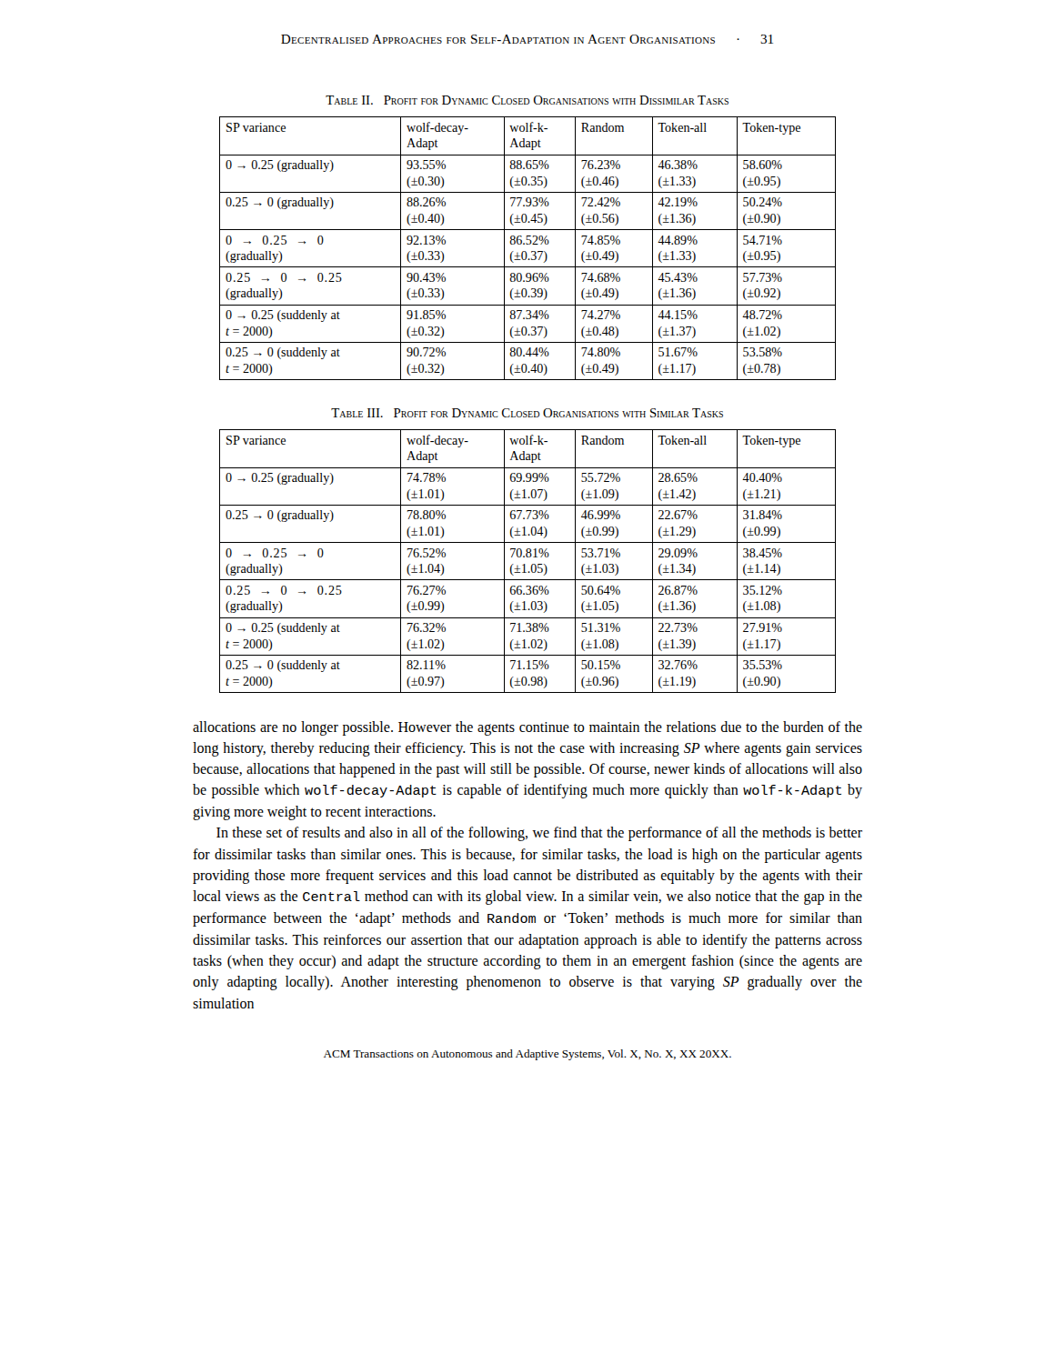Decentralised Approaches for Self-Adaptation in Agent Organisations · 31
Table II. Profit for Dynamic Closed Organisations with Dissimilar Tasks
| SP variance | wolf-decay- Adapt | wolf-k- Adapt | Random | Token-all | Token-type |
| --- | --- | --- | --- | --- | --- |
| 0 → 0.25 (gradually) | 93.55% (±0.30) | 88.65% (±0.35) | 76.23% (±0.46) | 46.38% (±1.33) | 58.60% (±0.95) |
| 0.25 → 0 (gradually) | 88.26% (±0.40) | 77.93% (±0.45) | 72.42% (±0.56) | 42.19% (±1.36) | 50.24% (±0.90) |
| 0 → 0.25 → 0 (gradually) | 92.13% (±0.33) | 86.52% (±0.37) | 74.85% (±0.49) | 44.89% (±1.33) | 54.71% (±0.95) |
| 0.25 → 0 → 0.25 (gradually) | 90.43% (±0.33) | 80.96% (±0.39) | 74.68% (±0.49) | 45.43% (±1.36) | 57.73% (±0.92) |
| 0 → 0.25 (suddenly at t = 2000) | 91.85% (±0.32) | 87.34% (±0.37) | 74.27% (±0.48) | 44.15% (±1.37) | 48.72% (±1.02) |
| 0.25 → 0 (suddenly at t = 2000) | 90.72% (±0.32) | 80.44% (±0.40) | 74.80% (±0.49) | 51.67% (±1.17) | 53.58% (±0.78) |
Table III. Profit for Dynamic Closed Organisations with Similar Tasks
| SP variance | wolf-decay- Adapt | wolf-k- Adapt | Random | Token-all | Token-type |
| --- | --- | --- | --- | --- | --- |
| 0 → 0.25 (gradually) | 74.78% (±1.01) | 69.99% (±1.07) | 55.72% (±1.09) | 28.65% (±1.42) | 40.40% (±1.21) |
| 0.25 → 0 (gradually) | 78.80% (±1.01) | 67.73% (±1.04) | 46.99% (±0.99) | 22.67% (±1.29) | 31.84% (±0.99) |
| 0 → 0.25 → 0 (gradually) | 76.52% (±1.04) | 70.81% (±1.05) | 53.71% (±1.03) | 29.09% (±1.34) | 38.45% (±1.14) |
| 0.25 → 0 → 0.25 (gradually) | 76.27% (±0.99) | 66.36% (±1.03) | 50.64% (±1.05) | 26.87% (±1.36) | 35.12% (±1.08) |
| 0 → 0.25 (suddenly at t = 2000) | 76.32% (±1.02) | 71.38% (±1.02) | 51.31% (±1.08) | 22.73% (±1.39) | 27.91% (±1.17) |
| 0.25 → 0 (suddenly at t = 2000) | 82.11% (±0.97) | 71.15% (±0.98) | 50.15% (±0.96) | 32.76% (±1.19) | 35.53% (±0.90) |
allocations are no longer possible. However the agents continue to maintain the relations due to the burden of the long history, thereby reducing their efficiency. This is not the case with increasing SP where agents gain services because, allocations that happened in the past will still be possible. Of course, newer kinds of allocations will also be possible which wolf-decay-Adapt is capable of identifying much more quickly than wolf-k-Adapt by giving more weight to recent interactions.
In these set of results and also in all of the following, we find that the performance of all the methods is better for dissimilar tasks than similar ones. This is because, for similar tasks, the load is high on the particular agents providing those more frequent services and this load cannot be distributed as equitably by the agents with their local views as the Central method can with its global view. In a similar vein, we also notice that the gap in the performance between the ‘adapt’ methods and Random or ‘Token’ methods is much more for similar than dissimilar tasks. This reinforces our assertion that our adaptation approach is able to identify the patterns across tasks (when they occur) and adapt the structure according to them in an emergent fashion (since the agents are only adapting locally). Another interesting phenomenon to observe is that varying SP gradually over the simulation
ACM Transactions on Autonomous and Adaptive Systems, Vol. X, No. X, XX 20XX.